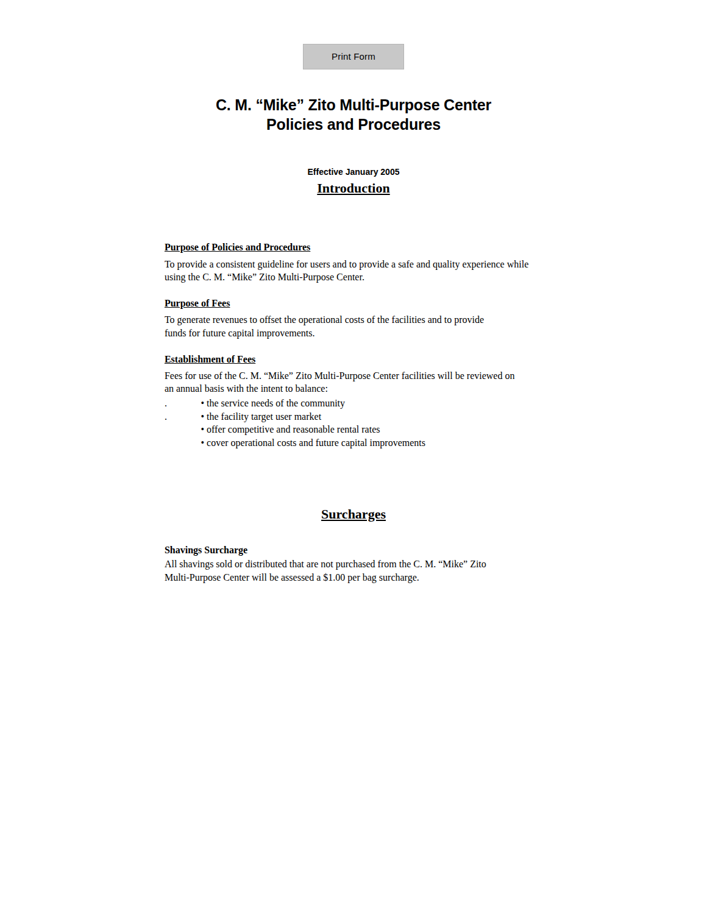Print Form
C. M. “Mike” Zito Multi-Purpose Center
Policies and Procedures
Effective January 2005
Introduction
Purpose of Policies and Procedures
To provide a consistent guideline for users and to provide a safe and quality experience while using the C. M. “Mike” Zito Multi-Purpose Center.
Purpose of Fees
To generate revenues to offset the operational costs of the facilities and to provide
funds for future capital improvements.
Establishment of Fees
Fees for use of the C. M. “Mike” Zito Multi-Purpose Center facilities will be reviewed on
an annual basis with the intent to balance:
.• the service needs of the community
.• the facility target user market
• offer competitive and reasonable rental rates
• cover operational costs and future capital improvements
Surcharges
Shavings Surcharge
All shavings sold or distributed that are not purchased from the C. M. “Mike” Zito
Multi-Purpose Center will be assessed a $1.00 per bag surcharge.